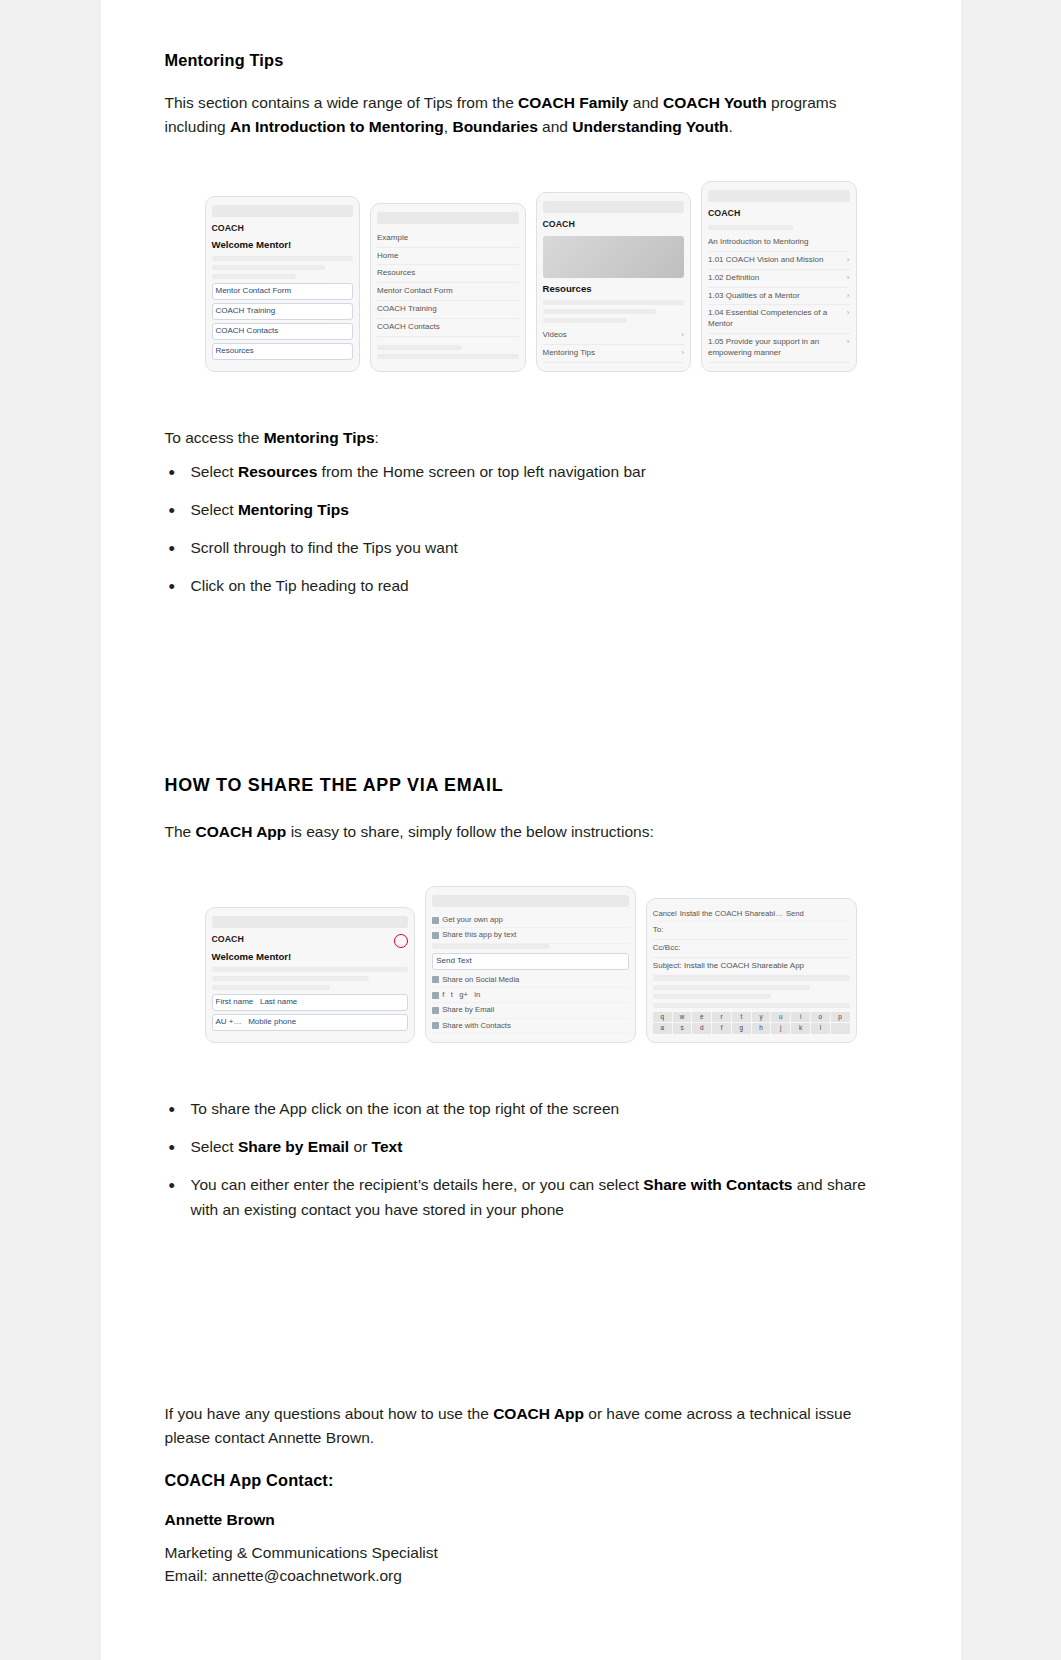Mentoring Tips
This section contains a wide range of Tips from the COACH Family and COACH Youth programs including An Introduction to Mentoring, Boundaries and Understanding Youth.
COACH
Welcome Mentor!
Mentor Contact Form
COACH Training
COACH Contacts
Resources
Example
Home
Resources
Mentor Contact Form
COACH Training
COACH Contacts
COACH
Resources
Videos›
Mentoring Tips›
COACH
An Introduction to Mentoring
1.01 COACH Vision and Mission›
1.02 Definition›
1.03 Qualities of a Mentor›
1.04 Essential Competencies of a Mentor›
1.05 Provide your support in an empowering manner›
To access the Mentoring Tips:
Select Resources from the Home screen or top left navigation bar
Select Mentoring Tips
Scroll through to find the Tips you want
Click on the Tip heading to read
How to share the app via email
The COACH App is easy to share, simply follow the below instructions:
COACH
Welcome Mentor!
First name Last name
AU +… Mobile phone
Get your own app
Share this app by text
Send Text
Share on Social Media
f t g+ in
Share by Email
Share with Contacts
Cancel Install the COACH Shareabl…Send
To:
Cc/Bcc:
Subject: Install the COACH Shareable App
qwertyuiop asdfghjkl
To share the App click on the icon at the top right of the screen
Select Share by Email or Text
You can either enter the recipient’s details here, or you can select Share with Contacts and share with an existing contact you have stored in your phone
If you have any questions about how to use the COACH App or have come across a technical issue please contact Annette Brown.
COACH App Contact:
Annette Brown
Marketing & Communications Specialist
Email: annette@coachnetwork.org